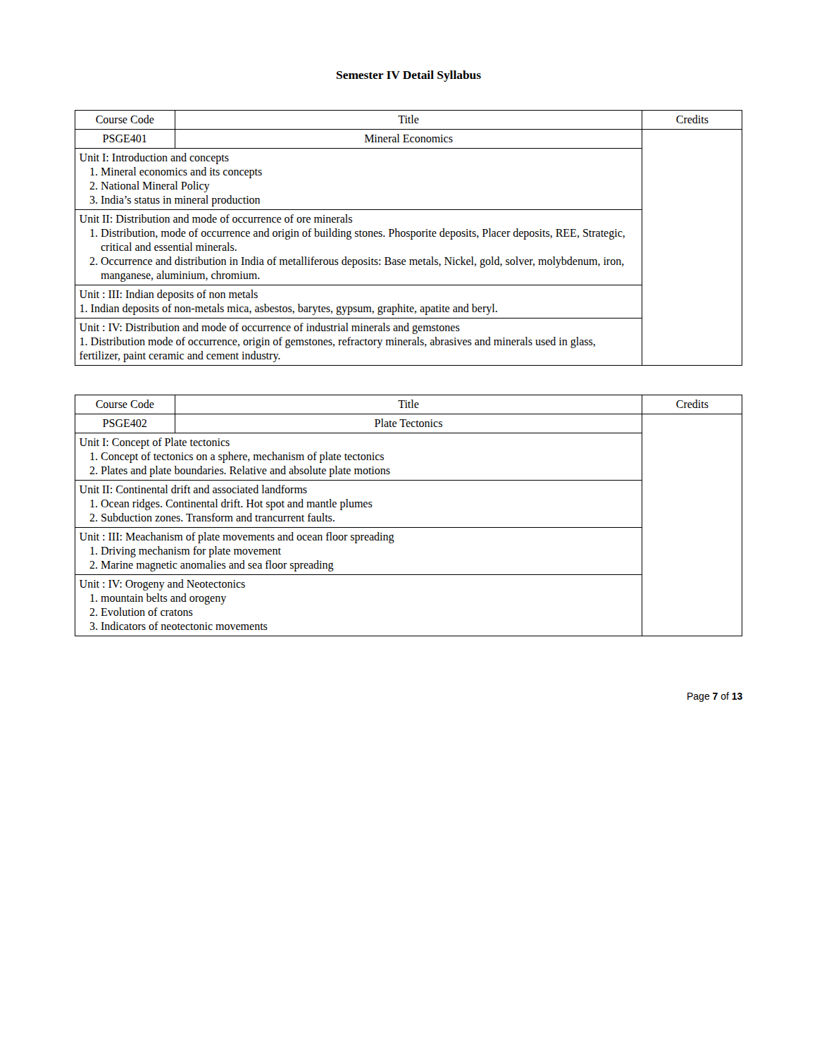Semester IV Detail Syllabus
| Course Code | Title | Credits |
| PSGE401 | Mineral Economics | |
| Unit I: Introduction and concepts Mineral economics and its concepts National Mineral Policy India’s status in mineral production |
| Unit II: Distribution and mode of occurrence of ore minerals Distribution, mode of occurrence and origin of building stones. Phosporite deposits, Placer deposits, REE, Strategic, critical and essential minerals. Occurrence and distribution in India of metalliferous deposits: Base metals, Nickel, gold, solver, molybdenum, iron, manganese, aluminium, chromium. |
| Unit : III: Indian deposits of non metals 1. Indian deposits of non-metals mica, asbestos, barytes, gypsum, graphite, apatite and beryl. |
| Unit : IV: Distribution and mode of occurrence of industrial minerals and gemstones 1. Distribution mode of occurrence, origin of gemstones, refractory minerals, abrasives and minerals used in glass, fertilizer, paint ceramic and cement industry. |
| Course Code | Title | Credits |
| PSGE402 | Plate Tectonics | |
| Unit I: Concept of Plate tectonics Concept of tectonics on a sphere, mechanism of plate tectonics Plates and plate boundaries. Relative and absolute plate motions |
| Unit II: Continental drift and associated landforms Ocean ridges. Continental drift. Hot spot and mantle plumes Subduction zones. Transform and trancurrent faults. |
| Unit : III: Meachanism of plate movements and ocean floor spreading Driving mechanism for plate movement Marine magnetic anomalies and sea floor spreading |
| Unit : IV: Orogeny and Neotectonics mountain belts and orogeny Evolution of cratons Indicators of neotectonic movements |
Page 7 of 13